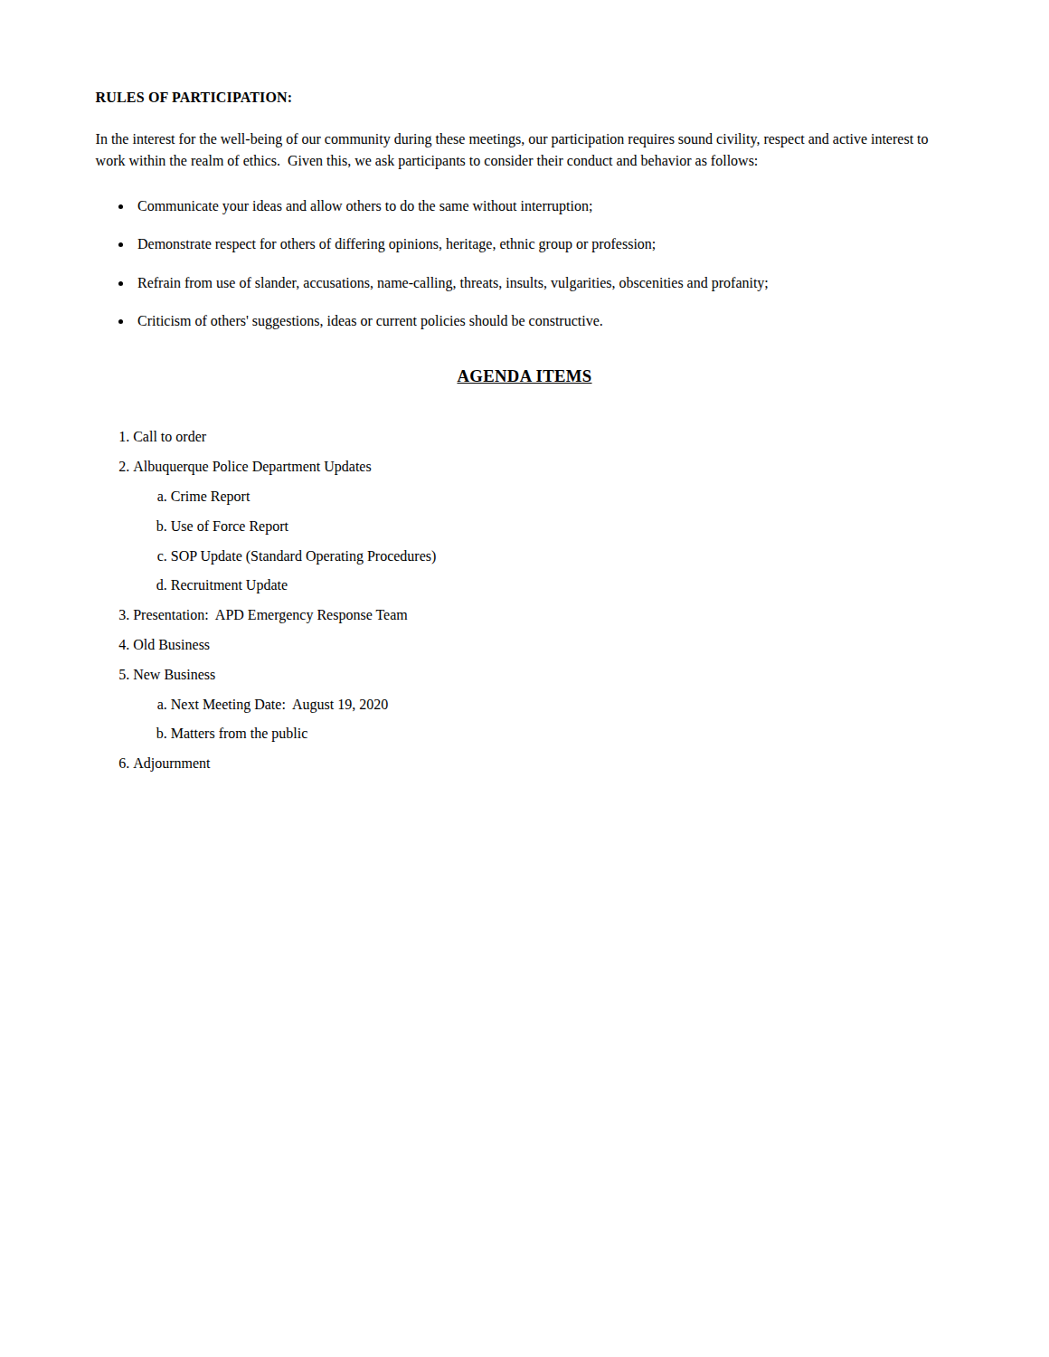RULES OF PARTICIPATION:
In the interest for the well-being of our community during these meetings, our participation requires sound civility, respect and active interest to work within the realm of ethics. Given this, we ask participants to consider their conduct and behavior as follows:
Communicate your ideas and allow others to do the same without interruption;
Demonstrate respect for others of differing opinions, heritage, ethnic group or profession;
Refrain from use of slander, accusations, name-calling, threats, insults, vulgarities, obscenities and profanity;
Criticism of others' suggestions, ideas or current policies should be constructive.
AGENDA ITEMS
Call to order
Albuquerque Police Department Updates
Crime Report
Use of Force Report
SOP Update (Standard Operating Procedures)
Recruitment Update
Presentation: APD Emergency Response Team
Old Business
New Business
Next Meeting Date: August 19, 2020
Matters from the public
Adjournment